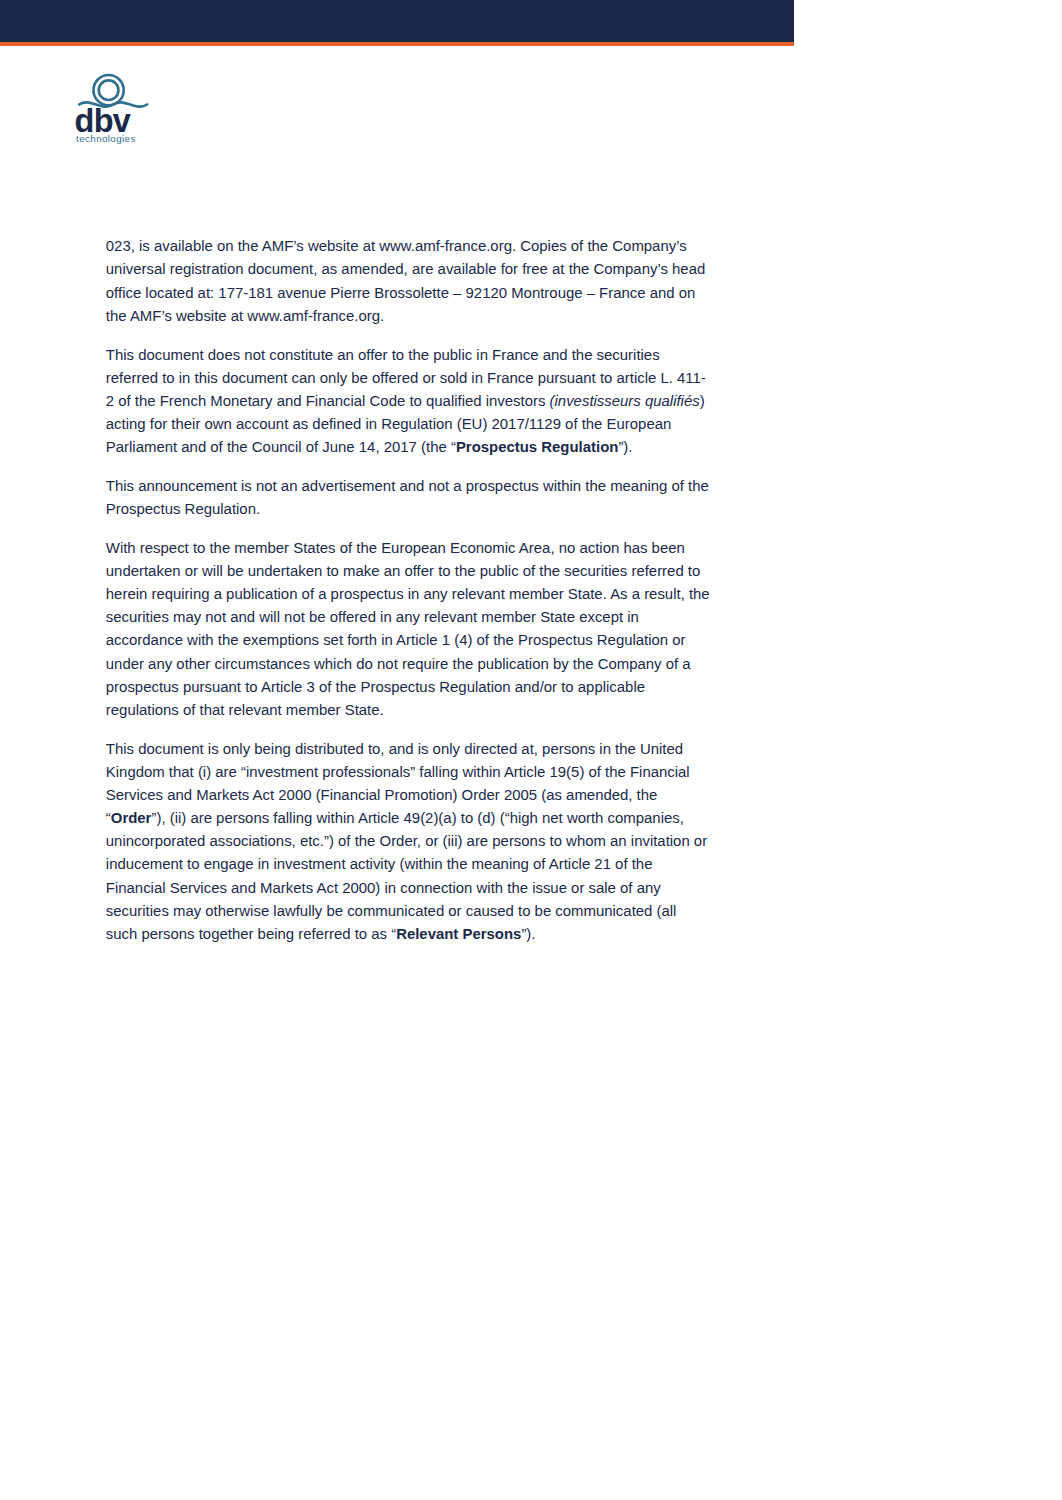dbv technologies
023, is available on the AMF’s website at www.amf-france.org. Copies of the Company’s universal registration document, as amended, are available for free at the Company’s head office located at: 177-181 avenue Pierre Brossolette – 92120 Montrouge – France and on the AMF’s website at www.amf-france.org.
This document does not constitute an offer to the public in France and the securities referred to in this document can only be offered or sold in France pursuant to article L. 411-2 of the French Monetary and Financial Code to qualified investors (investisseurs qualifiés) acting for their own account as defined in Regulation (EU) 2017/1129 of the European Parliament and of the Council of June 14, 2017 (the “Prospectus Regulation”).
This announcement is not an advertisement and not a prospectus within the meaning of the Prospectus Regulation.
With respect to the member States of the European Economic Area, no action has been undertaken or will be undertaken to make an offer to the public of the securities referred to herein requiring a publication of a prospectus in any relevant member State. As a result, the securities may not and will not be offered in any relevant member State except in accordance with the exemptions set forth in Article 1 (4) of the Prospectus Regulation or under any other circumstances which do not require the publication by the Company of a prospectus pursuant to Article 3 of the Prospectus Regulation and/or to applicable regulations of that relevant member State.
This document is only being distributed to, and is only directed at, persons in the United Kingdom that (i) are “investment professionals” falling within Article 19(5) of the Financial Services and Markets Act 2000 (Financial Promotion) Order 2005 (as amended, the “Order”), (ii) are persons falling within Article 49(2)(a) to (d) (“high net worth companies, unincorporated associations, etc.”) of the Order, or (iii) are persons to whom an invitation or inducement to engage in investment activity (within the meaning of Article 21 of the Financial Services and Markets Act 2000) in connection with the issue or sale of any securities may otherwise lawfully be communicated or caused to be communicated (all such persons together being referred to as “Relevant Persons”).